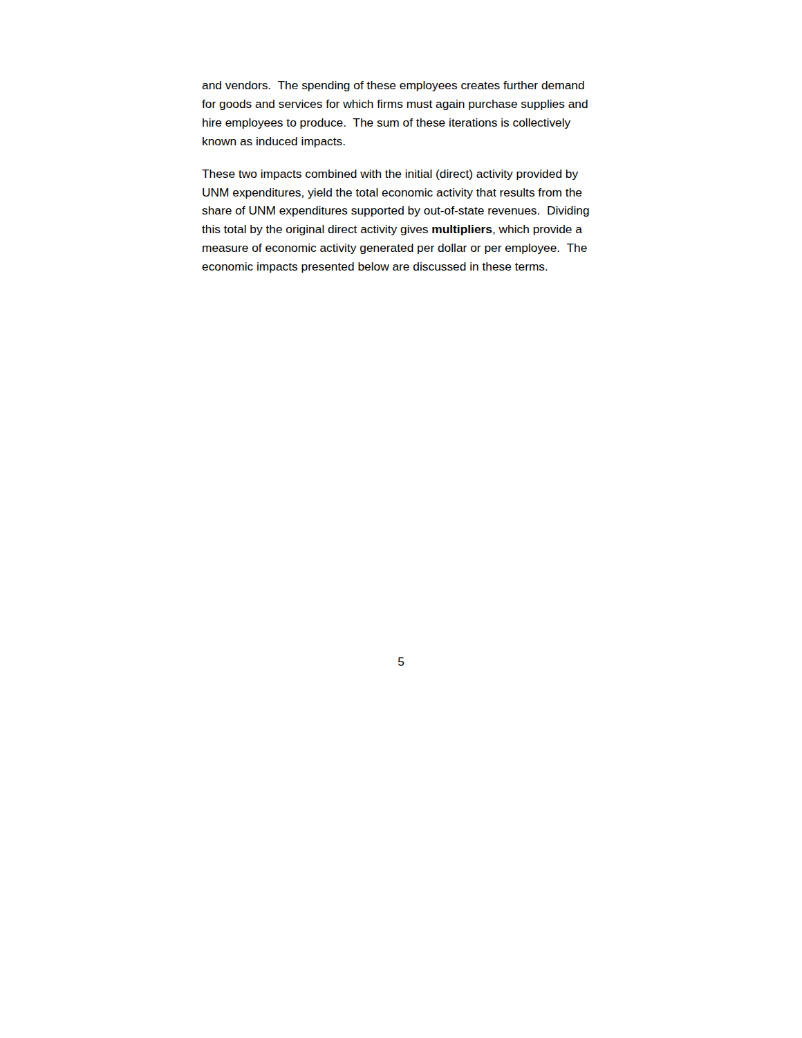and vendors. The spending of these employees creates further demand for goods and services for which firms must again purchase supplies and hire employees to produce. The sum of these iterations is collectively known as induced impacts.
These two impacts combined with the initial (direct) activity provided by UNM expenditures, yield the total economic activity that results from the share of UNM expenditures supported by out-of-state revenues. Dividing this total by the original direct activity gives multipliers, which provide a measure of economic activity generated per dollar or per employee. The economic impacts presented below are discussed in these terms.
5